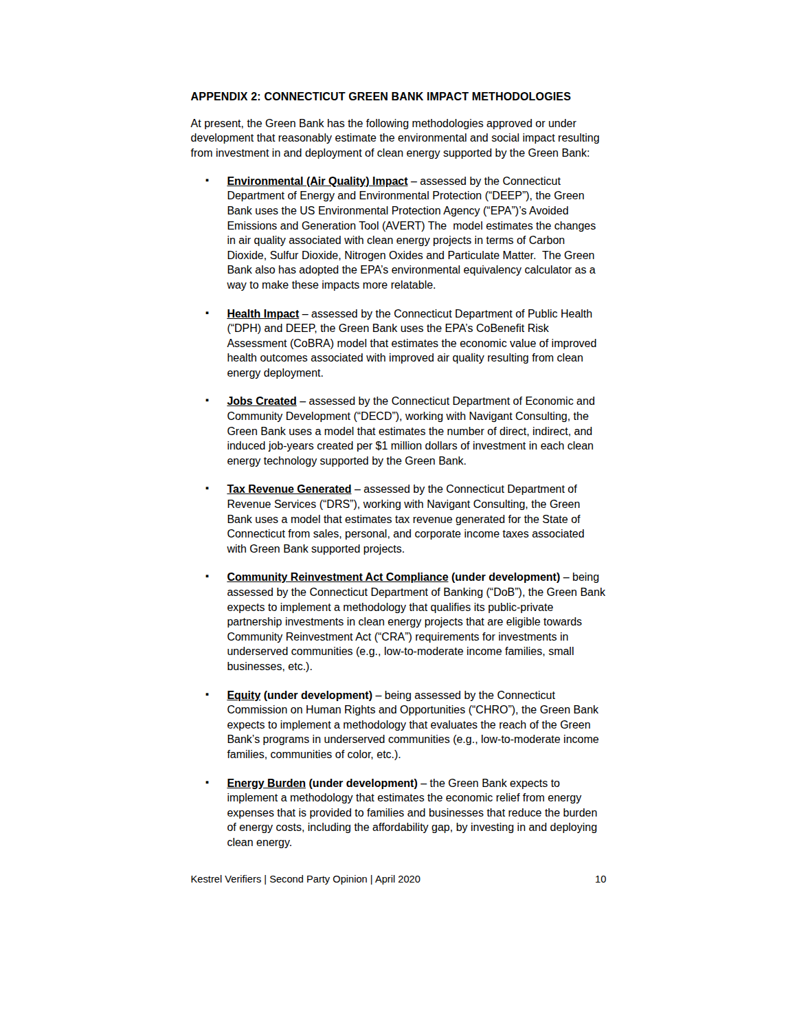APPENDIX 2: CONNECTICUT GREEN BANK IMPACT METHODOLOGIES
At present, the Green Bank has the following methodologies approved or under development that reasonably estimate the environmental and social impact resulting from investment in and deployment of clean energy supported by the Green Bank:
Environmental (Air Quality) Impact – assessed by the Connecticut Department of Energy and Environmental Protection (“DEEP”), the Green Bank uses the US Environmental Protection Agency (“EPA”)’s Avoided Emissions and Generation Tool (AVERT) The model estimates the changes in air quality associated with clean energy projects in terms of Carbon Dioxide, Sulfur Dioxide, Nitrogen Oxides and Particulate Matter. The Green Bank also has adopted the EPA’s environmental equivalency calculator as a way to make these impacts more relatable.
Health Impact – assessed by the Connecticut Department of Public Health (“DPH) and DEEP, the Green Bank uses the EPA’s CoBenefit Risk Assessment (CoBRA) model that estimates the economic value of improved health outcomes associated with improved air quality resulting from clean energy deployment.
Jobs Created – assessed by the Connecticut Department of Economic and Community Development (“DECD”), working with Navigant Consulting, the Green Bank uses a model that estimates the number of direct, indirect, and induced job-years created per $1 million dollars of investment in each clean energy technology supported by the Green Bank.
Tax Revenue Generated – assessed by the Connecticut Department of Revenue Services (“DRS”), working with Navigant Consulting, the Green Bank uses a model that estimates tax revenue generated for the State of Connecticut from sales, personal, and corporate income taxes associated with Green Bank supported projects.
Community Reinvestment Act Compliance (under development) – being assessed by the Connecticut Department of Banking (“DoB”), the Green Bank expects to implement a methodology that qualifies its public-private partnership investments in clean energy projects that are eligible towards Community Reinvestment Act (“CRA”) requirements for investments in underserved communities (e.g., low-to-moderate income families, small businesses, etc.).
Equity (under development) – being assessed by the Connecticut Commission on Human Rights and Opportunities (“CHRO”), the Green Bank expects to implement a methodology that evaluates the reach of the Green Bank’s programs in underserved communities (e.g., low-to-moderate income families, communities of color, etc.).
Energy Burden (under development) – the Green Bank expects to implement a methodology that estimates the economic relief from energy expenses that is provided to families and businesses that reduce the burden of energy costs, including the affordability gap, by investing in and deploying clean energy.
Kestrel Verifiers | Second Party Opinion | April 2020 10